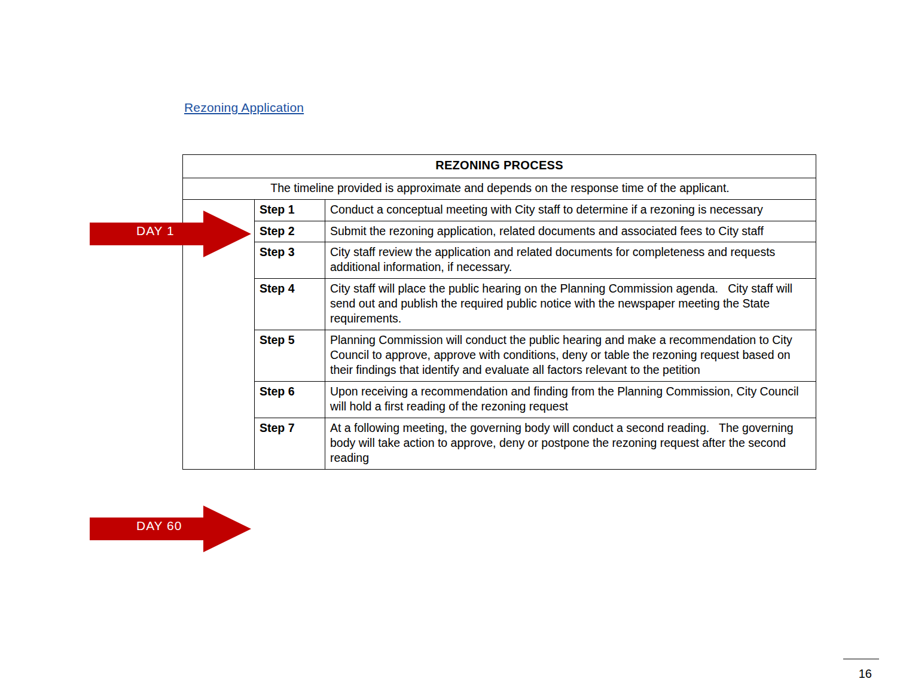Rezoning Application
| REZONING PROCESS |
| --- |
| The timeline provided is approximate and depends on the response time of the applicant. |
| | Step 1 | Conduct a conceptual meeting with City staff to determine if a rezoning is necessary |
| Step 2 | Submit the rezoning application, related documents and associated fees to City staff |
| Step 3 | City staff review the application and related documents for completeness and requests additional information, if necessary. |
| Step 4 | City staff will place the public hearing on the Planning Commission agenda. City staff will send out and publish the required public notice with the newspaper meeting the State requirements. |
| Step 5 | Planning Commission will conduct the public hearing and make a recommendation to City Council to approve, approve with conditions, deny or table the rezoning request based on their findings that identify and evaluate all factors relevant to the petition |
| Step 6 | Upon receiving a recommendation and finding from the Planning Commission, City Council will hold a first reading of the rezoning request |
| Step 7 | At a following meeting, the governing body will conduct a second reading. The governing body will take action to approve, deny or postpone the rezoning request after the second reading |
DAY 1
DAY 60
16